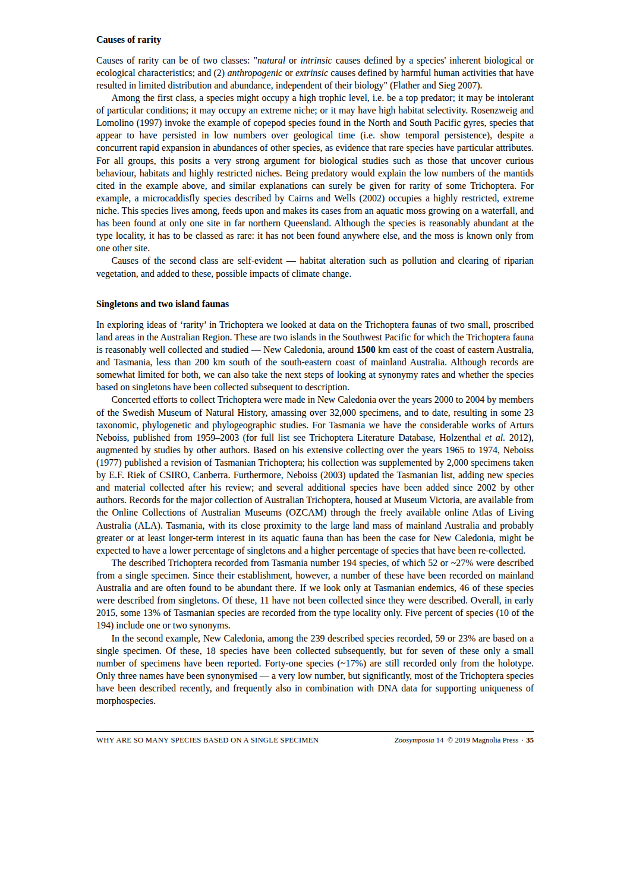Causes of rarity
Causes of rarity can be of two classes: "natural or intrinsic causes defined by a species' inherent biological or ecological characteristics; and (2) anthropogenic or extrinsic causes defined by harmful human activities that have resulted in limited distribution and abundance, independent of their biology" (Flather and Sieg 2007).
Among the first class, a species might occupy a high trophic level, i.e. be a top predator; it may be intolerant of particular conditions; it may occupy an extreme niche; or it may have high habitat selectivity. Rosenzweig and Lomolino (1997) invoke the example of copepod species found in the North and South Pacific gyres, species that appear to have persisted in low numbers over geological time (i.e. show temporal persistence), despite a concurrent rapid expansion in abundances of other species, as evidence that rare species have particular attributes. For all groups, this posits a very strong argument for biological studies such as those that uncover curious behaviour, habitats and highly restricted niches. Being predatory would explain the low numbers of the mantids cited in the example above, and similar explanations can surely be given for rarity of some Trichoptera. For example, a microcaddisfly species described by Cairns and Wells (2002) occupies a highly restricted, extreme niche. This species lives among, feeds upon and makes its cases from an aquatic moss growing on a waterfall, and has been found at only one site in far northern Queensland. Although the species is reasonably abundant at the type locality, it has to be classed as rare: it has not been found anywhere else, and the moss is known only from one other site.
Causes of the second class are self-evident — habitat alteration such as pollution and clearing of riparian vegetation, and added to these, possible impacts of climate change.
Singletons and two island faunas
In exploring ideas of ‘rarity’ in Trichoptera we looked at data on the Trichoptera faunas of two small, proscribed land areas in the Australian Region. These are two islands in the Southwest Pacific for which the Trichoptera fauna is reasonably well collected and studied — New Caledonia, around 1500 km east of the coast of eastern Australia, and Tasmania, less than 200 km south of the south-eastern coast of mainland Australia. Although records are somewhat limited for both, we can also take the next steps of looking at synonymy rates and whether the species based on singletons have been collected subsequent to description.
Concerted efforts to collect Trichoptera were made in New Caledonia over the years 2000 to 2004 by members of the Swedish Museum of Natural History, amassing over 32,000 specimens, and to date, resulting in some 23 taxonomic, phylogenetic and phylogeographic studies. For Tasmania we have the considerable works of Arturs Neboiss, published from 1959–2003 (for full list see Trichoptera Literature Database, Holzenthal et al. 2012), augmented by studies by other authors. Based on his extensive collecting over the years 1965 to 1974, Neboiss (1977) published a revision of Tasmanian Trichoptera; his collection was supplemented by 2,000 specimens taken by E.F. Riek of CSIRO, Canberra. Furthermore, Neboiss (2003) updated the Tasmanian list, adding new species and material collected after his review; and several additional species have been added since 2002 by other authors. Records for the major collection of Australian Trichoptera, housed at Museum Victoria, are available from the Online Collections of Australian Museums (OZCAM) through the freely available online Atlas of Living Australia (ALA). Tasmania, with its close proximity to the large land mass of mainland Australia and probably greater or at least longer-term interest in its aquatic fauna than has been the case for New Caledonia, might be expected to have a lower percentage of singletons and a higher percentage of species that have been re-collected.
The described Trichoptera recorded from Tasmania number 194 species, of which 52 or ~27% were described from a single specimen. Since their establishment, however, a number of these have been recorded on mainland Australia and are often found to be abundant there. If we look only at Tasmanian endemics, 46 of these species were described from singletons. Of these, 11 have not been collected since they were described. Overall, in early 2015, some 13% of Tasmanian species are recorded from the type locality only. Five percent of species (10 of the 194) include one or two synonyms.
In the second example, New Caledonia, among the 239 described species recorded, 59 or 23% are based on a single specimen. Of these, 18 species have been collected subsequently, but for seven of these only a small number of specimens have been reported. Forty-one species (~17%) are still recorded only from the holotype. Only three names have been synonymised — a very low number, but significantly, most of the Trichoptera species have been described recently, and frequently also in combination with DNA data for supporting uniqueness of morphospecies.
Why are so many species based on a single specimen Zoosymposia 14 © 2019 Magnolia Press·35